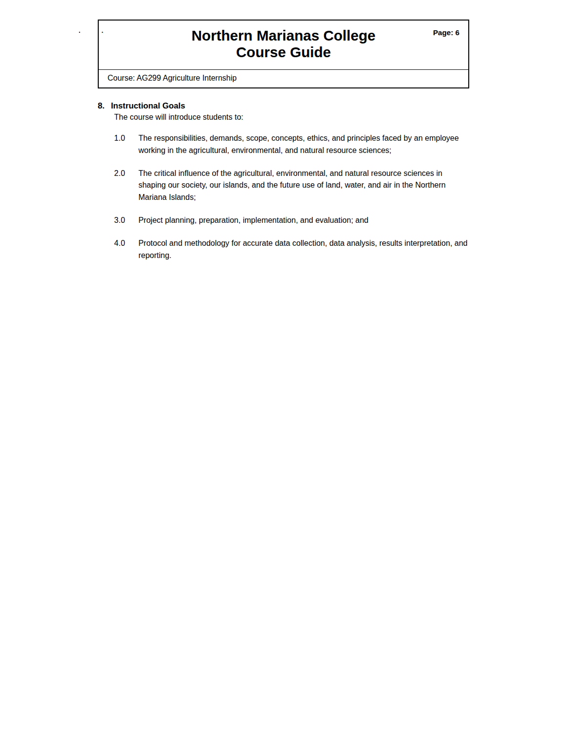. . Page: 6
Northern Marianas College
Course Guide
Course: AG299 Agriculture Internship
8. Instructional Goals
The course will introduce students to:
1.0 The responsibilities, demands, scope, concepts, ethics, and principles faced by an employee working in the agricultural, environmental, and natural resource sciences;
2.0 The critical influence of the agricultural, environmental, and natural resource sciences in shaping our society, our islands, and the future use of land, water, and air in the Northern Mariana Islands;
3.0 Project planning, preparation, implementation, and evaluation; and
4.0 Protocol and methodology for accurate data collection, data analysis, results interpretation, and reporting.